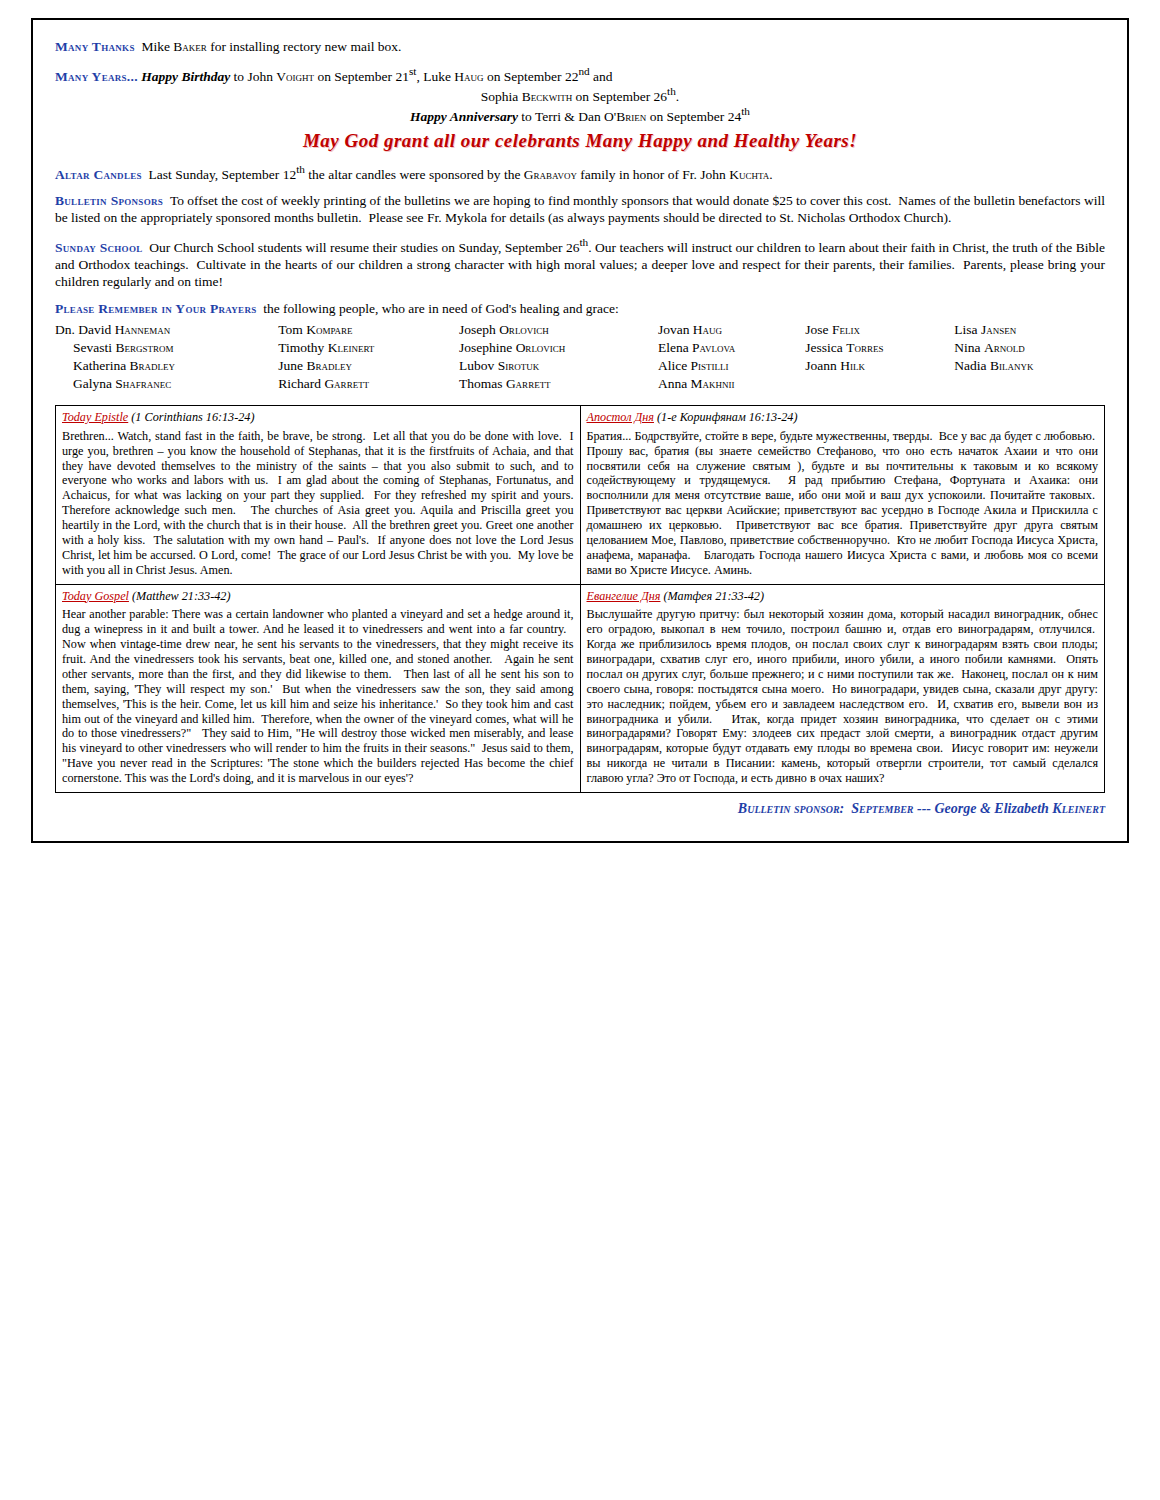Many Thanks Mike Baker for installing rectory new mail box.
Many Years... Happy Birthday to John Voight on September 21st, Luke Haug on September 22nd and
Sophia Beckwith on September 26th.
Happy Anniversary to Terri & Dan O'Brien on September 24th
May God grant all our celebrants Many Happy and Healthy Years!
Altar Candles Last Sunday, September 12th the altar candles were sponsored by the Grabavoy family in honor of Fr. John Kuchta.
Bulletin Sponsors To offset the cost of weekly printing of the bulletins we are hoping to find monthly sponsors that would donate $25 to cover this cost. Names of the bulletin benefactors will be listed on the appropriately sponsored months bulletin. Please see Fr. Mykola for details (as always payments should be directed to St. Nicholas Orthodox Church).
Sunday School Our Church School students will resume their studies on Sunday, September 26th. Our teachers will instruct our children to learn about their faith in Christ, the truth of the Bible and Orthodox teachings. Cultivate in the hearts of our children a strong character with high moral values; a deeper love and respect for their parents, their families. Parents, please bring your children regularly and on time!
Please Remember in Your Prayers the following people, who are in need of God's healing and grace:
| Dn. David Hanneman | Tom Kompare | Joseph Orlovich | Jovan Haug | Jose Felix | Lisa Jansen |
| Sevasti Bergstrom | Timothy Kleinert | Josephine Orlovich | Elena Pavlova | Jessica Torres | Nina Arnold |
| Katherina Bradley | June Bradley | Lubov Sirotuk | Alice Pistilli | Joann Hilk | Nadia Bilanyk |
| Galyna Shafranec | Richard Garrett | Thomas Garrett | Anna Makhnii | | |
| Today Epistle (1 Corinthians 16:13-24) Brethren... Watch, stand fast in the faith, be brave, be strong. Let all that you do be done with love. I urge you, brethren – you know the household of Stephanas, that it is the firstfruits of Achaia, and that they have devoted themselves to the ministry of the saints – that you also submit to such, and to everyone who works and labors with us. I am glad about the coming of Stephanas, Fortunatus, and Achaicus, for what was lacking on your part they supplied. For they refreshed my spirit and yours. Therefore acknowledge such men. The churches of Asia greet you. Aquila and Priscilla greet you heartily in the Lord, with the church that is in their house. All the brethren greet you. Greet one another with a holy kiss. The salutation with my own hand – Paul's. If anyone does not love the Lord Jesus Christ, let him be accursed. O Lord, come! The grace of our Lord Jesus Christ be with you. My love be with you all in Christ Jesus. Amen. | Апостол Дня (1-е Коринфянам 16:13-24) Братия... Бодрствуйте, стойте в вере, будьте мужественны, тверды. Все у вас да будет с любовью. Прошу вас, братия (вы знаете семейство Стефаново, что оно есть начаток Ахаии и что они посвятили себя на служение святым ), будьте и вы почтительны к таковым и ко всякому содействующему и трудящемуся. Я рад прибытию Стефана, Фортуната и Ахаика: они восполнили для меня отсутствие ваше, ибо они мой и ваш дух успокоили. Почитайте таковых. Приветствуют вас церкви Асийские; приветствуют вас усердно в Господе Акила и Прискилла с домашнею их церковью. Приветствуют вас все братия. Приветствуйте друг друга святым целованием Мое, Павлово, приветствие собственноручно. Кто не любит Господа Иисуса Христа, анафема, маранафа. Благодать Господа нашего Иисуса Христа с вами, и любовь моя со всеми вами во Христе Иисусе. Аминь. |
| Today Gospel (Matthew 21:33-42) Hear another parable: There was a certain landowner who planted a vineyard and set a hedge around it, dug a winepress in it and built a tower. And he leased it to vinedressers and went into a far country. Now when vintage-time drew near, he sent his servants to the vinedressers, that they might receive its fruit. And the vinedressers took his servants, beat one, killed one, and stoned another. Again he sent other servants, more than the first, and they did likewise to them. Then last of all he sent his son to them, saying, 'They will respect my son.' But when the vinedressers saw the son, they said among themselves, 'This is the heir. Come, let us kill him and seize his inheritance.' So they took him and cast him out of the vineyard and killed him. Therefore, when the owner of the vineyard comes, what will he do to those vinedressers?" They said to Him, "He will destroy those wicked men miserably, and lease his vineyard to other vinedressers who will render to him the fruits in their seasons." Jesus said to them, "Have you never read in the Scriptures: 'The stone which the builders rejected Has become the chief cornerstone. This was the Lord's doing, and it is marvelous in our eyes'? | Евангелие Дня (Матфея 21:33-42) Выслушайте другую притчу: был некоторый хозяин дома, который насадил виноградник, обнес его оградою, выкопал в нем точило, построил башню и, отдав его виноградарям, отлучился. Когда же приблизилось время плодов, он послал своих слуг к виноградарям взять свои плоды; виноградари, схватив слуг его, иного прибили, иного убили, а иного побили камнями. Опять послал он других слуг, больше прежнего; и с ними поступили так же. Наконец, послал он к ним своего сына, говоря: постыдятся сына моего. Но виноградари, увидев сына, сказали друг другу: это наследник; пойдем, убьем его и завладеем наследством его. И, схватив его, вывели вон из виноградника и убили. Итак, когда придет хозяин виноградника, что сделает он с этими виноградарями? Говорят Ему: злодеев сих предаст злой смерти, а виноградник отдаст другим виноградарям, которые будут отдавать ему плоды во времена свои. Иисус говорит им: неужели вы никогда не читали в Писании: камень, который отвергли строители, тот самый сделался главою угла? Это от Господа, и есть дивно в очах наших? |
Bulletin sponsor: September --- George & Elizabeth Kleinert